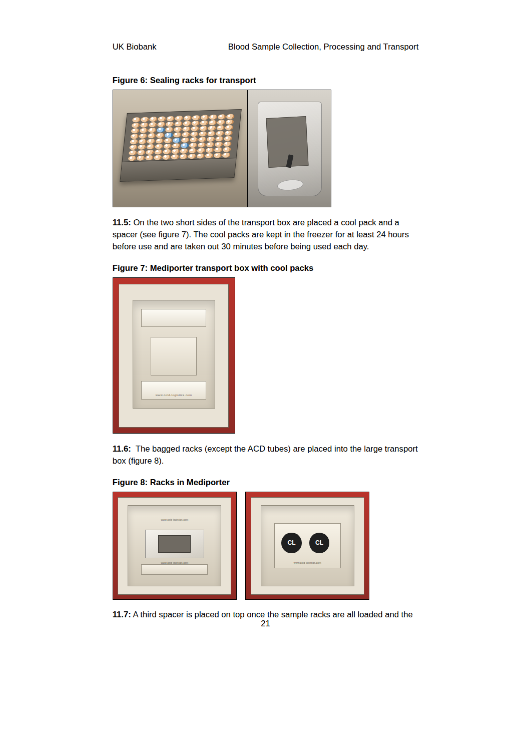UK Biobank Blood Sample Collection, Processing and Transport
Figure 6: Sealing racks for transport
11.5: On the two short sides of the transport box are placed a cool pack and a spacer (see figure 7). The cool packs are kept in the freezer for at least 24 hours before use and are taken out 30 minutes before being used each day.
Figure 7: Mediporter transport box with cool packs
www.cold-logistics.com
11.6: The bagged racks (except the ACD tubes) are placed into the large transport box (figure 8).
Figure 8: Racks in Mediporter
www.cold-logistics.com
www.cold-logistics.com
CL
CL
www.cold-logistics.com
11.7: A third spacer is placed on top once the sample racks are all loaded and the
21